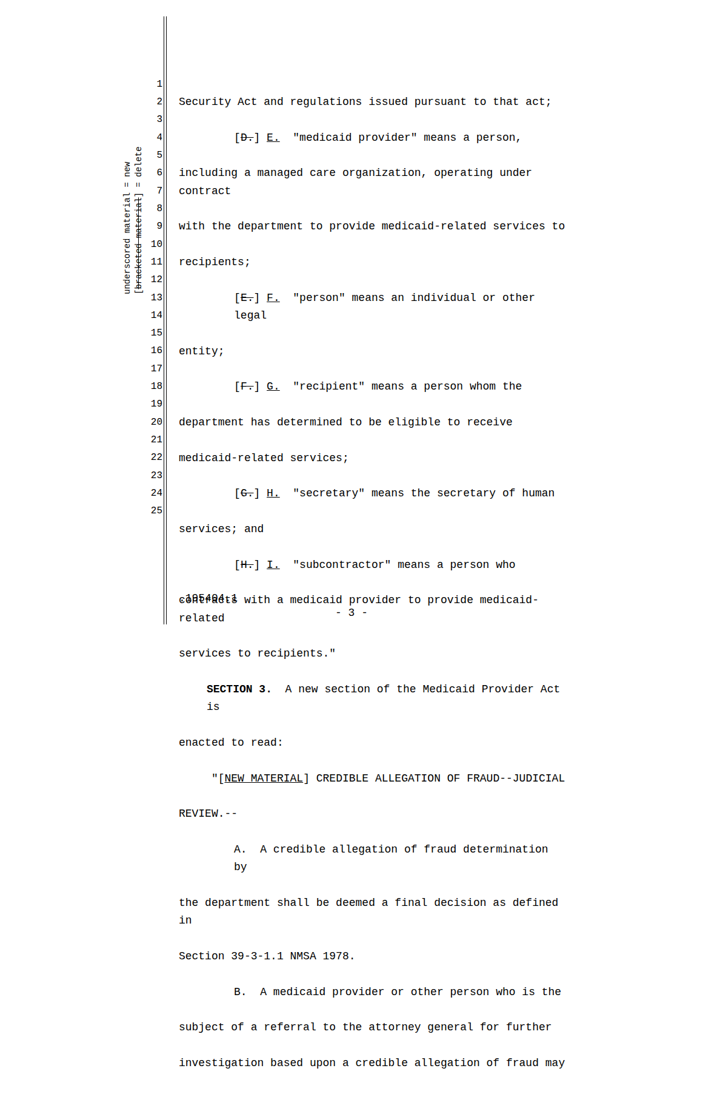underscored material = new [bracketed material] = delete
1
2
3
4
5
6
7
8
9
10
11
12
13
14
15
16
17
18
19
20
21
22
23
24
25
Security Act and regulations issued pursuant to that act;
[D.] E. "medicaid provider" means a person,
including a managed care organization, operating under contract
with the department to provide medicaid-related services to
recipients;
[E.] F. "person" means an individual or other legal
entity;
[F.] G. "recipient" means a person whom the
department has determined to be eligible to receive
medicaid-related services;
[G.] H. "secretary" means the secretary of human
services; and
[H.] I. "subcontractor" means a person who
contracts with a medicaid provider to provide medicaid-related
services to recipients."
SECTION 3. A new section of the Medicaid Provider Act is
enacted to read:
"[NEW MATERIAL] CREDIBLE ALLEGATION OF FRAUD--JUDICIAL
REVIEW.--
A. A credible allegation of fraud determination by
the department shall be deemed a final decision as defined in
Section 39-3-1.1 NMSA 1978.
B. A medicaid provider or other person who is the
subject of a referral to the attorney general for further
investigation based upon a credible allegation of fraud may
.195404.1
- 3 -